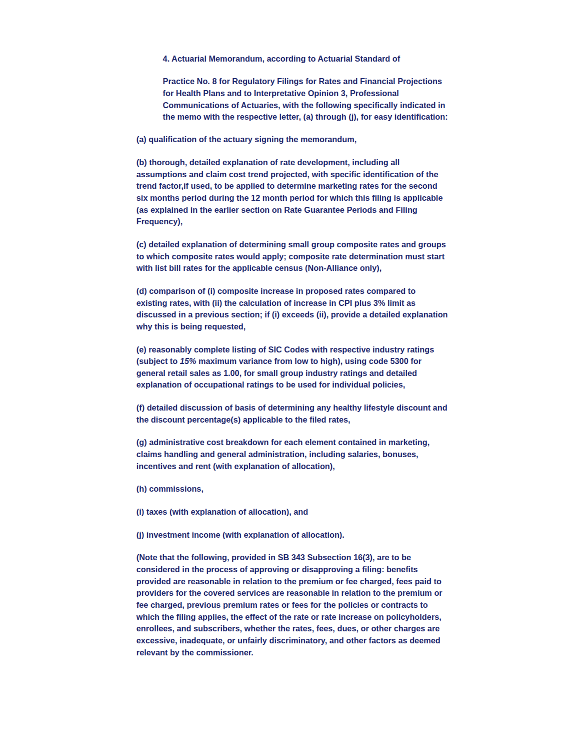4. Actuarial Memorandum, according to Actuarial Standard of
Practice No. 8 for Regulatory Filings for Rates and Financial Projections for Health Plans and to Interpretative Opinion 3, Professional Communications of Actuaries, with the following specifically indicated in the memo with the respective letter, (a) through (j), for easy identification:
(a) qualification of the actuary signing the memorandum,
(b) thorough, detailed explanation of rate development, including all assumptions and claim cost trend projected, with specific identification of the trend factor,if used, to be applied to determine marketing rates for the second six months period during the 12 month period for which this filing is applicable (as explained in the earlier section on Rate Guarantee Periods and Filing Frequency),
(c) detailed explanation of determining small group composite rates and groups to which composite rates would apply; composite rate determination must start with list bill rates for the applicable census (Non-Alliance only),
(d) comparison of (i) composite increase in proposed rates compared to existing rates, with (ii) the calculation of increase in CPI plus 3% limit as discussed in a previous section; if (i) exceeds (ii), provide a detailed explanation why this is being requested,
(e) reasonably complete listing of SIC Codes with respective industry ratings (subject to 15% maximum variance from low to high), using code 5300 for general retail sales as 1.00, for small group industry ratings and detailed explanation of occupational ratings to be used for individual policies,
(f) detailed discussion of basis of determining any healthy lifestyle discount and the discount percentage(s) applicable to the filed rates,
(g) administrative cost breakdown for each element contained in marketing, claims handling and general administration, including salaries, bonuses, incentives and rent (with explanation of allocation),
(h) commissions,
(i) taxes (with explanation of allocation), and
(j) investment income (with explanation of allocation).
(Note that the following, provided in SB 343 Subsection 16(3), are to be considered in the process of approving or disapproving a filing: benefits provided are reasonable in relation to the premium or fee charged, fees paid to providers for the covered services are reasonable in relation to the premium or fee charged, previous premium rates or fees for the policies or contracts to which the filing applies, the effect of the rate or rate increase on policyholders, enrollees, and subscribers, whether the rates, fees, dues, or other charges are excessive, inadequate, or unfairly discriminatory, and other factors as deemed relevant by the commissioner.